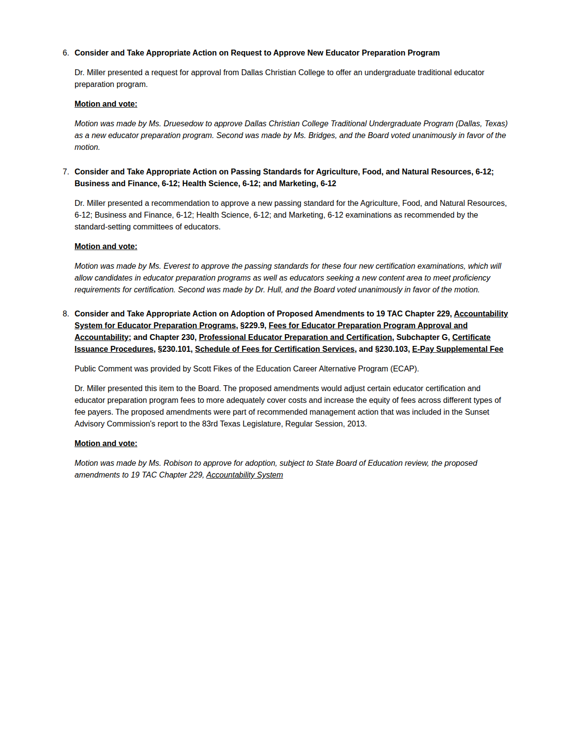Consider and Take Appropriate Action on Request to Approve New Educator Preparation Program
Dr. Miller presented a request for approval from Dallas Christian College to offer an undergraduate traditional educator preparation program.
Motion and vote:
Motion was made by Ms. Druesedow to approve Dallas Christian College Traditional Undergraduate Program (Dallas, Texas) as a new educator preparation program. Second was made by Ms. Bridges, and the Board voted unanimously in favor of the motion.
Consider and Take Appropriate Action on Passing Standards for Agriculture, Food, and Natural Resources, 6-12; Business and Finance, 6-12; Health Science, 6-12; and Marketing, 6-12
Dr. Miller presented a recommendation to approve a new passing standard for the Agriculture, Food, and Natural Resources, 6-12; Business and Finance, 6-12; Health Science, 6-12; and Marketing, 6-12 examinations as recommended by the standard-setting committees of educators.
Motion and vote:
Motion was made by Ms. Everest to approve the passing standards for these four new certification examinations, which will allow candidates in educator preparation programs as well as educators seeking a new content area to meet proficiency requirements for certification. Second was made by Dr. Hull, and the Board voted unanimously in favor of the motion.
Consider and Take Appropriate Action on Adoption of Proposed Amendments to 19 TAC Chapter 229, Accountability System for Educator Preparation Programs, §229.9, Fees for Educator Preparation Program Approval and Accountability; and Chapter 230, Professional Educator Preparation and Certification, Subchapter G, Certificate Issuance Procedures, §230.101, Schedule of Fees for Certification Services, and §230.103, E-Pay Supplemental Fee
Public Comment was provided by Scott Fikes of the Education Career Alternative Program (ECAP).
Dr. Miller presented this item to the Board. The proposed amendments would adjust certain educator certification and educator preparation program fees to more adequately cover costs and increase the equity of fees across different types of fee payers. The proposed amendments were part of recommended management action that was included in the Sunset Advisory Commission's report to the 83rd Texas Legislature, Regular Session, 2013.
Motion and vote:
Motion was made by Ms. Robison to approve for adoption, subject to State Board of Education review, the proposed amendments to 19 TAC Chapter 229, Accountability System